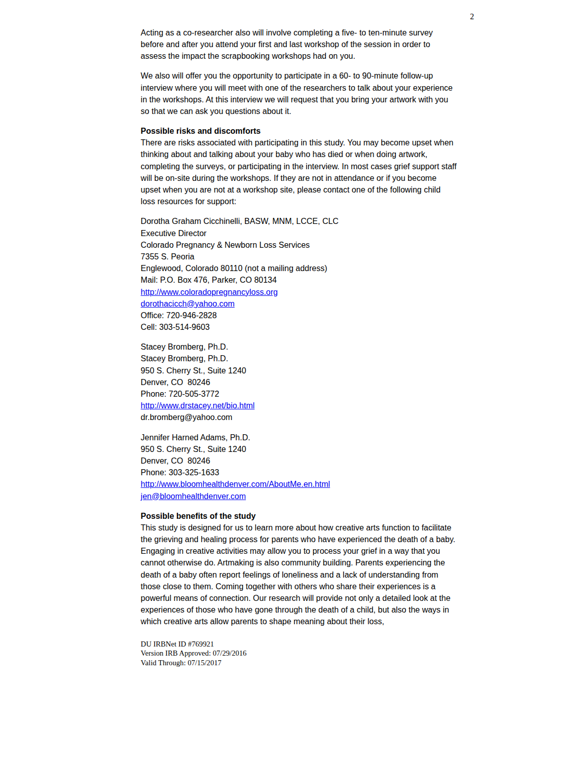2
Acting as a co-researcher also will involve completing a five- to ten-minute survey before and after you attend your first and last workshop of the session in order to assess the impact the scrapbooking workshops had on you.
We also will offer you the opportunity to participate in a 60- to 90-minute follow-up interview where you will meet with one of the researchers to talk about your experience in the workshops. At this interview we will request that you bring your artwork with you so that we can ask you questions about it.
Possible risks and discomforts
There are risks associated with participating in this study. You may become upset when thinking about and talking about your baby who has died or when doing artwork, completing the surveys, or participating in the interview. In most cases grief support staff will be on-site during the workshops. If they are not in attendance or if you become upset when you are not at a workshop site, please contact one of the following child loss resources for support:
Dorotha Graham Cicchinelli, BASW, MNM, LCCE, CLC
Executive Director
Colorado Pregnancy & Newborn Loss Services
7355 S. Peoria
Englewood, Colorado 80110 (not a mailing address)
Mail: P.O. Box 476, Parker, CO 80134
http://www.coloradopregnancyloss.org
dorothacicch@yahoo.com
Office: 720-946-2828
Cell: 303-514-9603
Stacey Bromberg, Ph.D.
Stacey Bromberg, Ph.D.
950 S. Cherry St., Suite 1240
Denver, CO 80246
Phone: 720-505-3772
http://www.drstacey.net/bio.html
dr.bromberg@yahoo.com
Jennifer Harned Adams, Ph.D.
950 S. Cherry St., Suite 1240
Denver, CO 80246
Phone: 303-325-1633
http://www.bloomhealthdenver.com/AboutMe.en.html
jen@bloomhealthdenver.com
Possible benefits of the study
This study is designed for us to learn more about how creative arts function to facilitate the grieving and healing process for parents who have experienced the death of a baby. Engaging in creative activities may allow you to process your grief in a way that you cannot otherwise do. Artmaking is also community building. Parents experiencing the death of a baby often report feelings of loneliness and a lack of understanding from those close to them. Coming together with others who share their experiences is a powerful means of connection. Our research will provide not only a detailed look at the experiences of those who have gone through the death of a child, but also the ways in which creative arts allow parents to shape meaning about their loss,
DU IRBNet ID #769921
Version IRB Approved: 07/29/2016
Valid Through: 07/15/2017